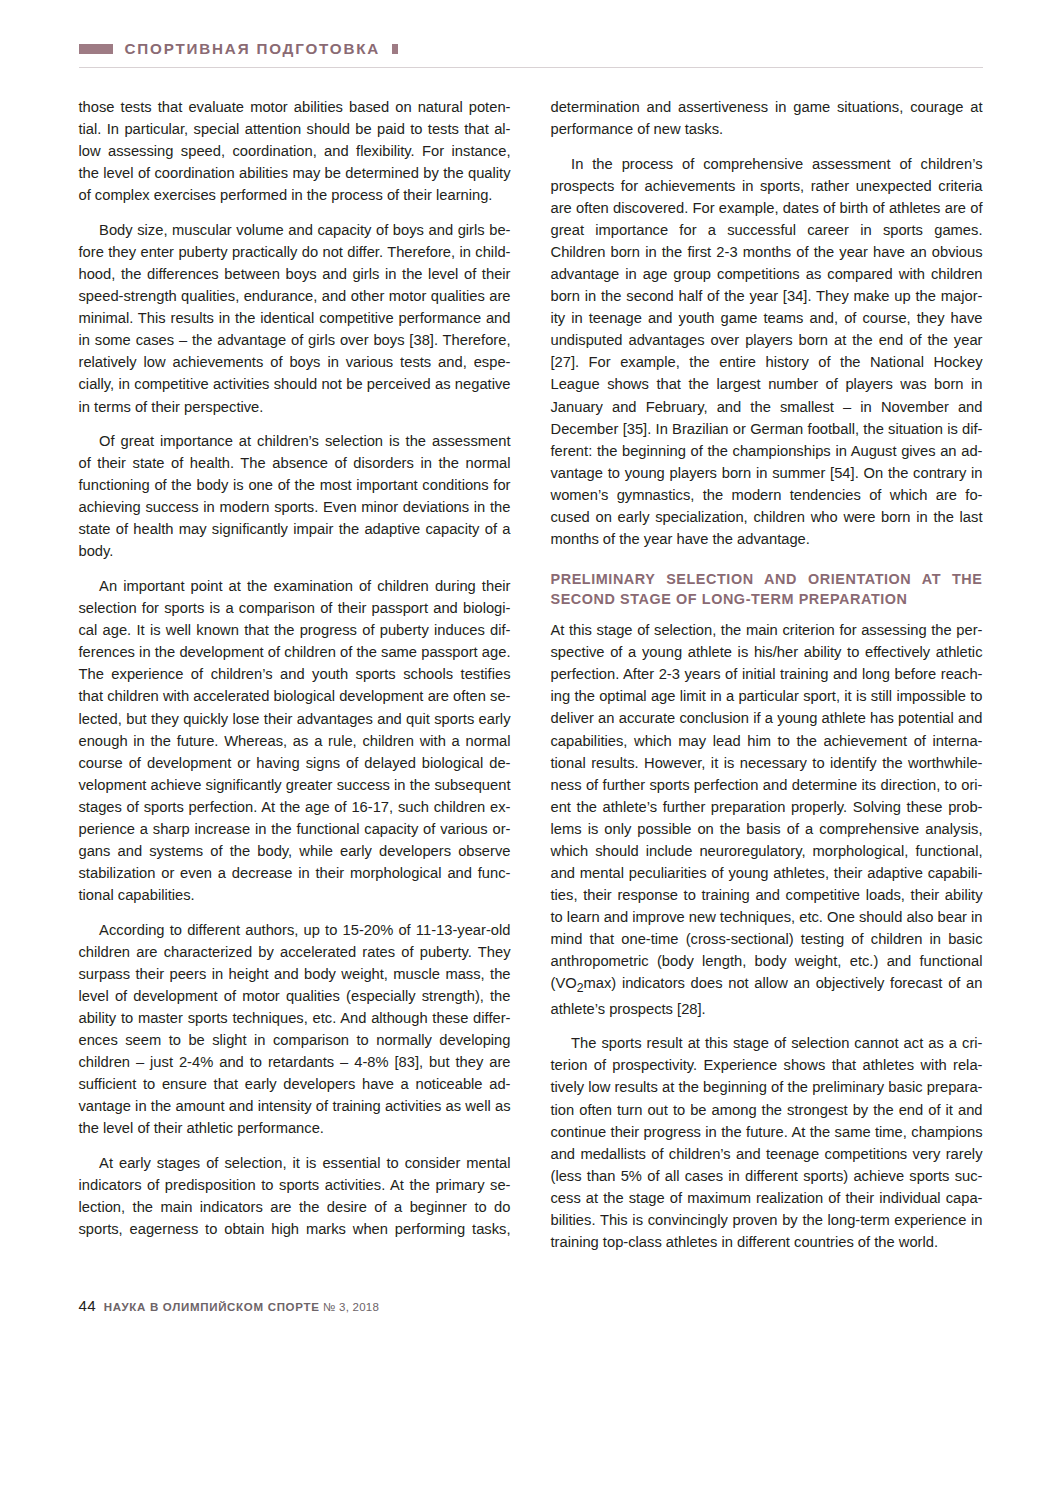Спортивная подготовка
those tests that evaluate motor abilities based on natural potential. In particular, special attention should be paid to tests that allow assessing speed, coordination, and flexibility. For instance, the level of coordination abilities may be determined by the quality of complex exercises performed in the process of their learning.
Body size, muscular volume and capacity of boys and girls before they enter puberty practically do not differ. Therefore, in childhood, the differences between boys and girls in the level of their speed-strength qualities, endurance, and other motor qualities are minimal. This results in the identical competitive performance and in some cases – the advantage of girls over boys [38]. Therefore, relatively low achievements of boys in various tests and, especially, in competitive activities should not be perceived as negative in terms of their perspective.
Of great importance at children’s selection is the assessment of their state of health. The absence of disorders in the normal functioning of the body is one of the most important conditions for achieving success in modern sports. Even minor deviations in the state of health may significantly impair the adaptive capacity of a body.
An important point at the examination of children during their selection for sports is a comparison of their passport and biological age. It is well known that the progress of puberty induces differences in the development of children of the same passport age. The experience of children’s and youth sports schools testifies that children with accelerated biological development are often selected, but they quickly lose their advantages and quit sports early enough in the future. Whereas, as a rule, children with a normal course of development or having signs of delayed biological development achieve significantly greater success in the subsequent stages of sports perfection. At the age of 16-17, such children experience a sharp increase in the functional capacity of various organs and systems of the body, while early developers observe stabilization or even a decrease in their morphological and functional capabilities.
According to different authors, up to 15-20% of 11-13-year-old children are characterized by accelerated rates of puberty. They surpass their peers in height and body weight, muscle mass, the level of development of motor qualities (especially strength), the ability to master sports techniques, etc. And although these differences seem to be slight in comparison to normally developing children – just 2-4% and to retardants – 4-8% [83], but they are sufficient to ensure that early developers have a noticeable advantage in the amount and intensity of training activities as well as the level of their athletic performance.
At early stages of selection, it is essential to consider mental indicators of predisposition to sports activities. At the primary selection, the main indicators are the desire of a beginner to do sports, eagerness to obtain high marks when performing tasks, determination and assertiveness in game situations, courage at performance of new tasks.
In the process of comprehensive assessment of children’s prospects for achievements in sports, rather unexpected criteria are often discovered. For example, dates of birth of athletes are of great importance for a successful career in sports games. Children born in the first 2-3 months of the year have an obvious advantage in age group competitions as compared with children born in the second half of the year [34]. They make up the majority in teenage and youth game teams and, of course, they have undisputed advantages over players born at the end of the year [27]. For example, the entire history of the National Hockey League shows that the largest number of players was born in January and February, and the smallest – in November and December [35]. In Brazilian or German football, the situation is different: the beginning of the championships in August gives an advantage to young players born in summer [54]. On the contrary in women’s gymnastics, the modern tendencies of which are focused on early specialization, children who were born in the last months of the year have the advantage.
Preliminary selection and orientation at the second stage of long-term preparation
At this stage of selection, the main criterion for assessing the perspective of a young athlete is his/her ability to effectively athletic perfection. After 2-3 years of initial training and long before reaching the optimal age limit in a particular sport, it is still impossible to deliver an accurate conclusion if a young athlete has potential and capabilities, which may lead him to the achievement of international results. However, it is necessary to identify the worthwhileness of further sports perfection and determine its direction, to orient the athlete’s further preparation properly. Solving these problems is only possible on the basis of a comprehensive analysis, which should include neuroregulatory, morphological, functional, and mental peculiarities of young athletes, their adaptive capabilities, their response to training and competitive loads, their ability to learn and improve new techniques, etc. One should also bear in mind that one-time (cross-sectional) testing of children in basic anthropometric (body length, body weight, etc.) and functional (VO2max) indicators does not allow an objectively forecast of an athlete’s prospects [28].
The sports result at this stage of selection cannot act as a criterion of prospectivity. Experience shows that athletes with relatively low results at the beginning of the preliminary basic preparation often turn out to be among the strongest by the end of it and continue their progress in the future. At the same time, champions and medallists of children’s and teenage competitions very rarely (less than 5% of all cases in different sports) achieve sports success at the stage of maximum realization of their individual capabilities. This is convincingly proven by the long-term experience in training top-class athletes in different countries of the world.
44 НАУКА В ОЛИМПИЙСКОМ СПОРТЕ № 3, 2018